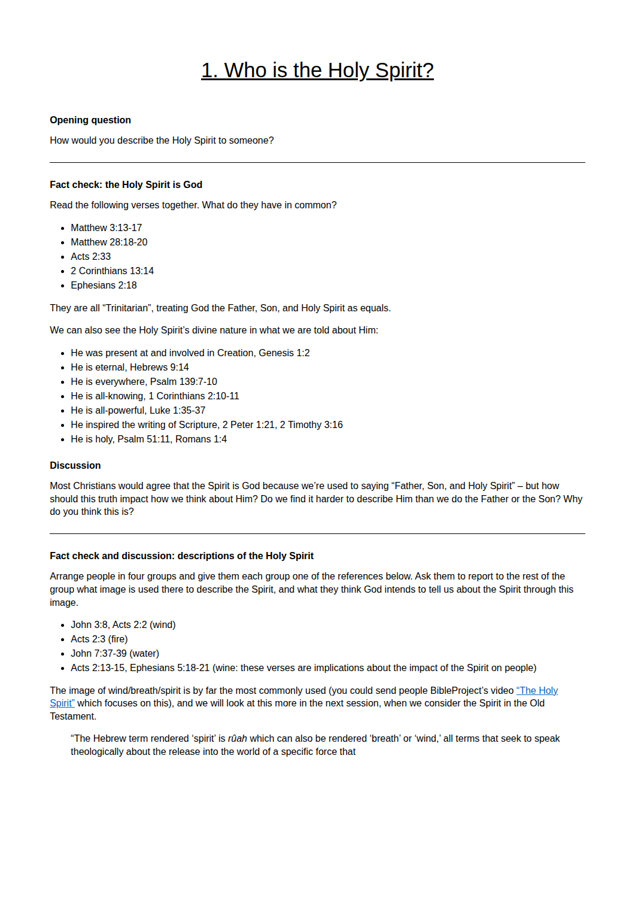1. Who is the Holy Spirit?
Opening question
How would you describe the Holy Spirit to someone?
Fact check: the Holy Spirit is God
Read the following verses together. What do they have in common?
Matthew 3:13-17
Matthew 28:18-20
Acts 2:33
2 Corinthians 13:14
Ephesians 2:18
They are all “Trinitarian”, treating God the Father, Son, and Holy Spirit as equals.
We can also see the Holy Spirit’s divine nature in what we are told about Him:
He was present at and involved in Creation, Genesis 1:2
He is eternal, Hebrews 9:14
He is everywhere, Psalm 139:7-10
He is all-knowing, 1 Corinthians 2:10-11
He is all-powerful, Luke 1:35-37
He inspired the writing of Scripture, 2 Peter 1:21, 2 Timothy 3:16
He is holy, Psalm 51:11, Romans 1:4
Discussion
Most Christians would agree that the Spirit is God because we’re used to saying “Father, Son, and Holy Spirit” – but how should this truth impact how we think about Him? Do we find it harder to describe Him than we do the Father or the Son? Why do you think this is?
Fact check and discussion: descriptions of the Holy Spirit
Arrange people in four groups and give them each group one of the references below. Ask them to report to the rest of the group what image is used there to describe the Spirit, and what they think God intends to tell us about the Spirit through this image.
John 3:8, Acts 2:2 (wind)
Acts 2:3 (fire)
John 7:37-39 (water)
Acts 2:13-15, Ephesians 5:18-21 (wine: these verses are implications about the impact of the Spirit on people)
The image of wind/breath/spirit is by far the most commonly used (you could send people BibleProject’s video “The Holy Spirit” which focuses on this), and we will look at this more in the next session, when we consider the Spirit in the Old Testament.
“The Hebrew term rendered ‘spirit’ is rûah which can also be rendered ‘breath’ or ‘wind,’ all terms that seek to speak theologically about the release into the world of a specific force that